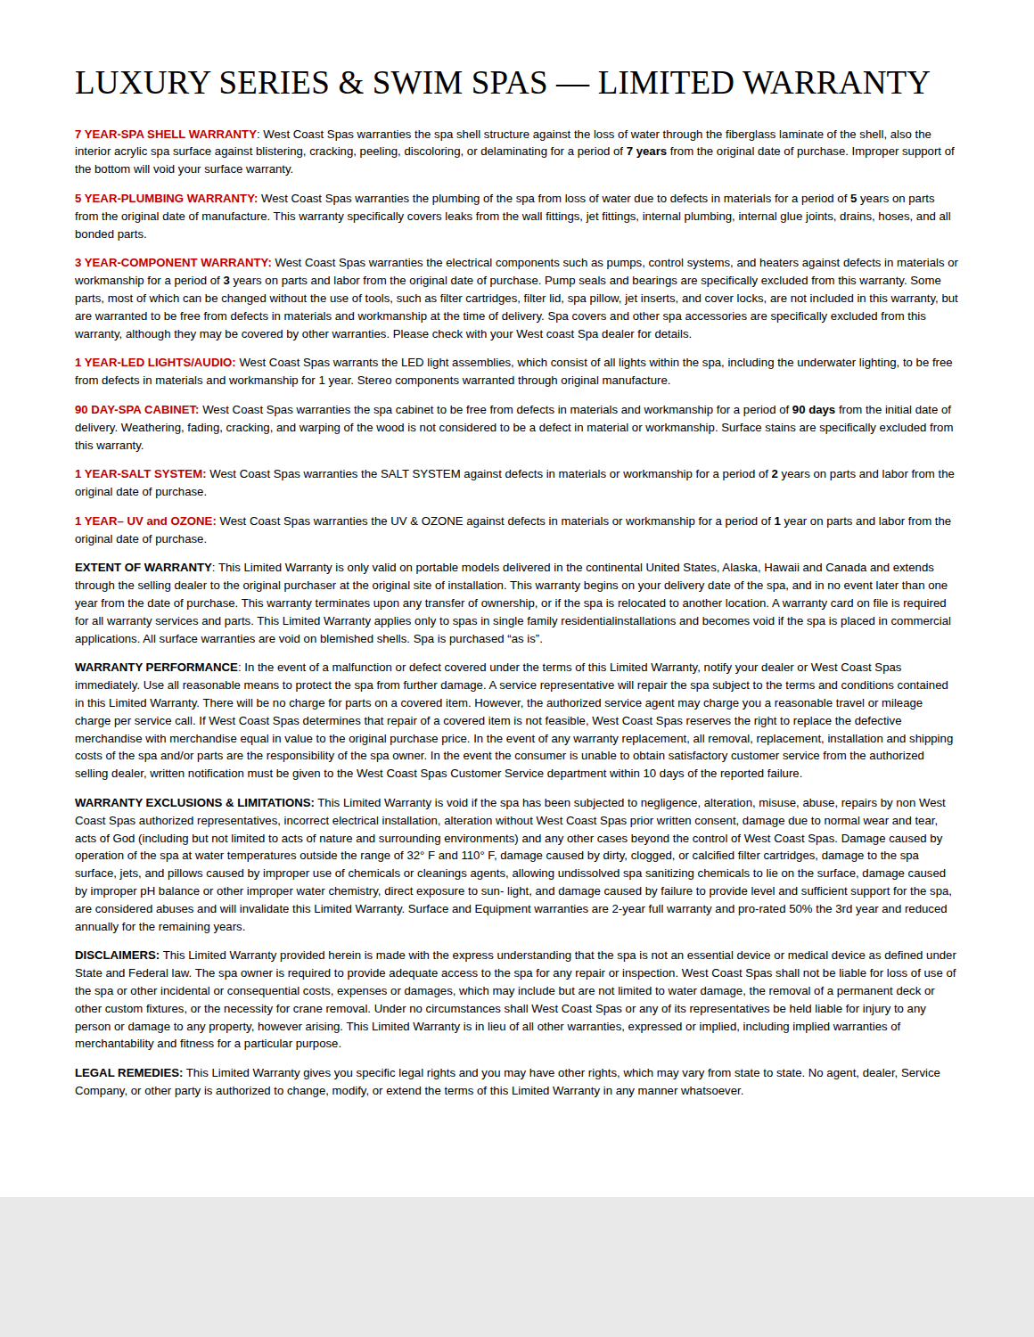LUXURY SERIES & SWIM SPAS — LIMITED WARRANTY
7 YEAR-SPA SHELL WARRANTY: West Coast Spas warranties the spa shell structure against the loss of water through the fiberglass laminate of the shell, also the interior acrylic spa surface against blistering, cracking, peeling, discoloring, or delaminating for a period of 7 years from the original date of purchase. Improper support of the bottom will void your surface warranty.
5 YEAR-PLUMBING WARRANTY: West Coast Spas warranties the plumbing of the spa from loss of water due to defects in materials for a period of 5 years on parts from the original date of manufacture. This warranty specifically covers leaks from the wall fittings, jet fittings, internal plumbing, internal glue joints, drains, hoses, and all bonded parts.
3 YEAR-COMPONENT WARRANTY: West Coast Spas warranties the electrical components such as pumps, control systems, and heaters against defects in materials or workmanship for a period of 3 years on parts and labor from the original date of purchase. Pump seals and bearings are specifically excluded from this warranty. Some parts, most of which can be changed without the use of tools, such as filter cartridges, filter lid, spa pillow, jet inserts, and cover locks, are not included in this warranty, but are warranted to be free from defects in materials and workmanship at the time of delivery. Spa covers and other spa accessories are specifically excluded from this warranty, although they may be covered by other warranties. Please check with your West coast Spa dealer for details.
1 YEAR-LED LIGHTS/AUDIO: West Coast Spas warrants the LED light assemblies, which consist of all lights within the spa, including the underwater lighting, to be free from defects in materials and workmanship for 1 year. Stereo components warranted through original manufacture.
90 DAY-SPA CABINET: West Coast Spas warranties the spa cabinet to be free from defects in materials and workmanship for a period of 90 days from the initial date of delivery. Weathering, fading, cracking, and warping of the wood is not considered to be a defect in material or workmanship. Surface stains are specifically excluded from this warranty.
1 YEAR-SALT SYSTEM: West Coast Spas warranties the SALT SYSTEM against defects in materials or workmanship for a period of 2 years on parts and labor from the original date of purchase.
1 YEAR– UV and OZONE: West Coast Spas warranties the UV & OZONE against defects in materials or workmanship for a period of 1 year on parts and labor from the original date of purchase.
EXTENT OF WARRANTY: This Limited Warranty is only valid on portable models delivered in the continental United States, Alaska, Hawaii and Canada and extends through the selling dealer to the original purchaser at the original site of installation. This warranty begins on your delivery date of the spa, and in no event later than one year from the date of purchase. This warranty terminates upon any transfer of ownership, or if the spa is relocated to another location. A warranty card on file is required for all warranty services and parts. This Limited Warranty applies only to spas in single family residentialinstallations and becomes void if the spa is placed in commercial applications. All surface warranties are void on blemished shells. Spa is purchased “as is”.
WARRANTY PERFORMANCE: In the event of a malfunction or defect covered under the terms of this Limited Warranty, notify your dealer or West Coast Spas immediately. Use all reasonable means to protect the spa from further damage. A service representative will repair the spa subject to the terms and conditions contained in this Limited Warranty. There will be no charge for parts on a covered item. However, the authorized service agent may charge you a reasonable travel or mileage charge per service call. If West Coast Spas determines that repair of a covered item is not feasible, West Coast Spas reserves the right to replace the defective merchandise with merchandise equal in value to the original purchase price. In the event of any warranty replacement, all removal, replacement, installation and shipping costs of the spa and/or parts are the responsibility of the spa owner. In the event the consumer is unable to obtain satisfactory customer service from the authorized selling dealer, written notification must be given to the West Coast Spas Customer Service department within 10 days of the reported failure.
WARRANTY EXCLUSIONS & LIMITATIONS: This Limited Warranty is void if the spa has been subjected to negligence, alteration, misuse, abuse, repairs by non West Coast Spas authorized representatives, incorrect electrical installation, alteration without West Coast Spas prior written consent, damage due to normal wear and tear, acts of God (including but not limited to acts of nature and surrounding environments) and any other cases beyond the control of West Coast Spas. Damage caused by operation of the spa at water temperatures outside the range of 32° F and 110° F, damage caused by dirty, clogged, or calcified filter cartridges, damage to the spa surface, jets, and pillows caused by improper use of chemicals or cleanings agents, allowing undissolved spa sanitizing chemicals to lie on the surface, damage caused by improper pH balance or other improper water chemistry, direct exposure to sun- light, and damage caused by failure to provide level and sufficient support for the spa, are considered abuses and will invalidate this Limited Warranty. Surface and Equipment warranties are 2-year full warranty and pro-rated 50% the 3rd year and reduced annually for the remaining years.
DISCLAIMERS: This Limited Warranty provided herein is made with the express understanding that the spa is not an essential device or medical device as defined under State and Federal law. The spa owner is required to provide adequate access to the spa for any repair or inspection. West Coast Spas shall not be liable for loss of use of the spa or other incidental or consequential costs, expenses or damages, which may include but are not limited to water damage, the removal of a permanent deck or other custom fixtures, or the necessity for crane removal. Under no circumstances shall West Coast Spas or any of its representatives be held liable for injury to any person or damage to any property, however arising. This Limited Warranty is in lieu of all other warranties, expressed or implied, including implied warranties of merchantability and fitness for a particular purpose.
LEGAL REMEDIES: This Limited Warranty gives you specific legal rights and you may have other rights, which may vary from state to state. No agent, dealer, Service Company, or other party is authorized to change, modify, or extend the terms of this Limited Warranty in any manner whatsoever.